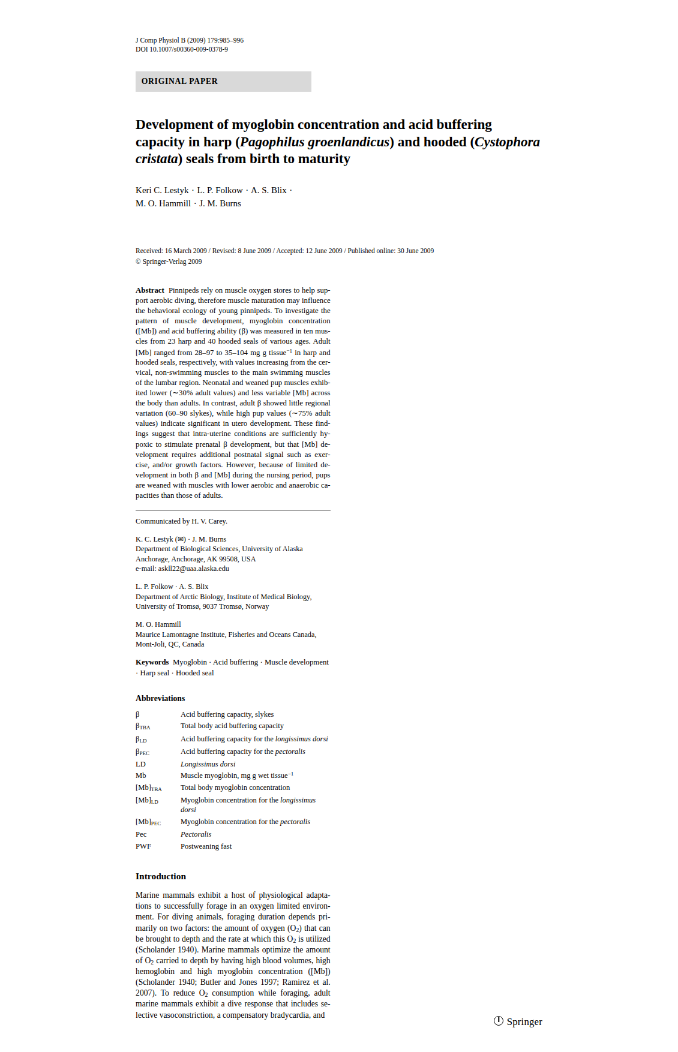J Comp Physiol B (2009) 179:985–996 DOI 10.1007/s00360-009-0378-9
Original Paper
Development of myoglobin concentration and acid buffering capacity in harp (Pagophilus groenlandicus) and hooded (Cystophora cristata) seals from birth to maturity
Keri C. Lestyk · L. P. Folkow · A. S. Blix ·
M. O. Hammill · J. M. Burns
Received: 16 March 2009 / Revised: 8 June 2009 / Accepted: 12 June 2009 / Published online: 30 June 2009
© Springer-Verlag 2009
Abstract Pinnipeds rely on muscle oxygen stores to help support aerobic diving, therefore muscle maturation may influence the behavioral ecology of young pinnipeds. To investigate the pattern of muscle development, myoglobin concentration ([Mb]) and acid buffering ability (β) was measured in ten muscles from 23 harp and 40 hooded seals of various ages. Adult [Mb] ranged from 28–97 to 35–104 mg g tissue−1 in harp and hooded seals, respectively, with values increasing from the cervical, non-swimming muscles to the main swimming muscles of the lumbar region. Neonatal and weaned pup muscles exhibited lower (∼30% adult values) and less variable [Mb] across the body than adults. In contrast, adult β showed little regional variation (60–90 slykes), while high pup values (∼75% adult values) indicate significant in utero development. These findings suggest that intra-uterine conditions are sufficiently hypoxic to stimulate prenatal β development, but that [Mb] development requires additional postnatal signal such as exercise, and/or growth factors. However, because of limited development in both β and [Mb] during the nursing period, pups are weaned with muscles with lower aerobic and anaerobic capacities than those of adults.
Communicated by H. V. Carey.
K. C. Lestyk (✉) · J. M. Burns
Department of Biological Sciences, University of Alaska
Anchorage, Anchorage, AK 99508, USA
e-mail: askll22@uaa.alaska.edu
L. P. Folkow · A. S. Blix
Department of Arctic Biology, Institute of Medical Biology,
University of Tromsø, 9037 Tromsø, Norway
M. O. Hammill
Maurice Lamontagne Institute, Fisheries and Oceans Canada,
Mont-Joli, QC, Canada
Keywords Myoglobin · Acid buffering · Muscle development · Harp seal · Hooded seal
Abbreviations
| β | Acid buffering capacity, slykes |
| β TBA | Total body acid buffering capacity |
| β LD | Acid buffering capacity for the longissimus dorsi |
| β PEC | Acid buffering capacity for the pectoralis |
| LD | Longissimus dorsi |
| Mb | Muscle myoglobin, mg g wet tissue −1 |
| [Mb] TBA | Total body myoglobin concentration |
| [Mb] LD | Myoglobin concentration for the longissimus dorsi |
| [Mb] PEC | Myoglobin concentration for the pectoralis |
| Pec | Pectoralis |
| PWF | Postweaning fast |
Introduction
Marine mammals exhibit a host of physiological adaptations to successfully forage in an oxygen limited environment. For diving animals, foraging duration depends primarily on two factors: the amount of oxygen (O2) that can be brought to depth and the rate at which this O2 is utilized (Scholander 1940). Marine mammals optimize the amount of O2 carried to depth by having high blood volumes, high hemoglobin and high myoglobin concentration ([Mb]) (Scholander 1940; Butler and Jones 1997; Ramirez et al. 2007). To reduce O2 consumption while foraging, adult marine mammals exhibit a dive response that includes selective vasoconstriction, a compensatory bradycardia, and
Springer